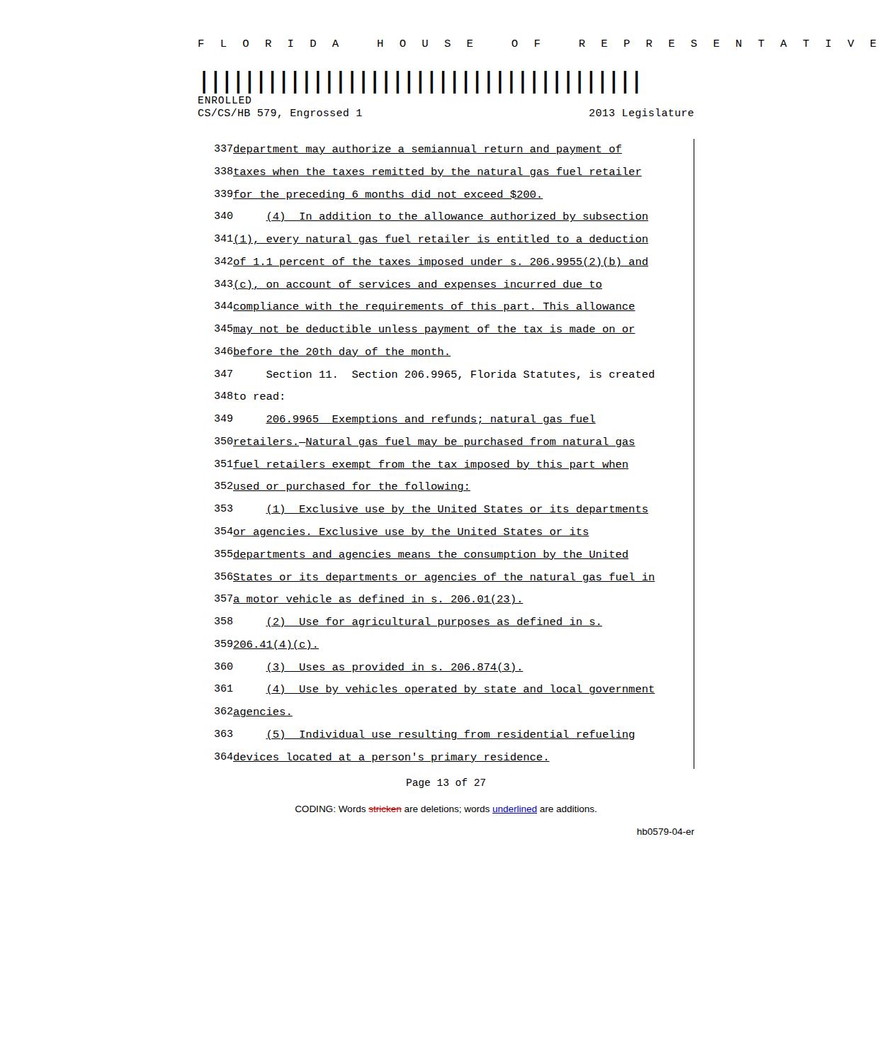F L O R I D A H O U S E O F R E P R E S E N T A T I V E S
|||||||||||||||||||||||||||||||||||||||
ENROLLED
CS/CS/HB 579, Engrossed 1 2013 Legislature
| 337 | department may authorize a semiannual return and payment of |
| 338 | taxes when the taxes remitted by the natural gas fuel retailer |
| 339 | for the preceding 6 months did not exceed $200. |
| 340 | (4) In addition to the allowance authorized by subsection |
| 341 | (1), every natural gas fuel retailer is entitled to a deduction |
| 342 | of 1.1 percent of the taxes imposed under s. 206.9955(2)(b) and |
| 343 | (c), on account of services and expenses incurred due to |
| 344 | compliance with the requirements of this part. This allowance |
| 345 | may not be deductible unless payment of the tax is made on or |
| 346 | before the 20th day of the month. |
| 347 | Section 11. Section 206.9965, Florida Statutes, is created |
| 348 | to read: |
| 349 | 206.9965 Exemptions and refunds; natural gas fuel |
| 350 | retailers. — Natural gas fuel may be purchased from natural gas |
| 351 | fuel retailers exempt from the tax imposed by this part when |
| 352 | used or purchased for the following: |
| 353 | (1) Exclusive use by the United States or its departments |
| 354 | or agencies. Exclusive use by the United States or its |
| 355 | departments and agencies means the consumption by the United |
| 356 | States or its departments or agencies of the natural gas fuel in |
| 357 | a motor vehicle as defined in s. 206.01(23). |
| 358 | (2) Use for agricultural purposes as defined in s. |
| 359 | 206.41(4)(c). |
| 360 | (3) Uses as provided in s. 206.874(3). |
| 361 | (4) Use by vehicles operated by state and local government |
| 362 | agencies. |
| 363 | (5) Individual use resulting from residential refueling |
| 364 | devices located at a person's primary residence. |
Page 13 of 27
CODING: Words stricken are deletions; words underlined are additions.
hb0579-04-er